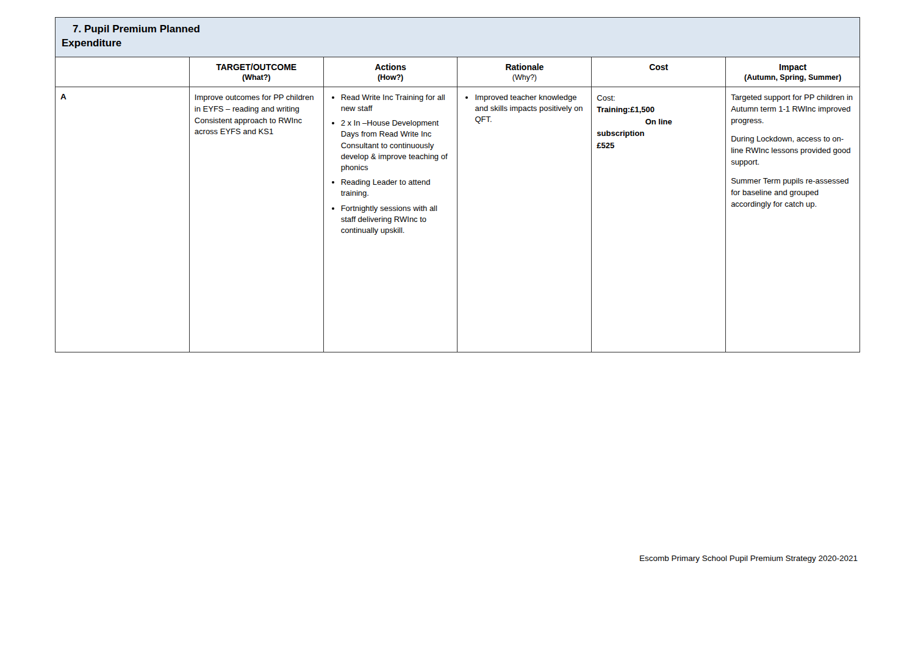| 7. Pupil Premium Planned Expenditure |
| | TARGET/OUTCOME (What?) | Actions (How?) | Rationale (Why?) | Cost | Impact (Autumn, Spring, Summer) |
| A | Improve outcomes for PP children in EYFS – reading and writing Consistent approach to RWInc across EYFS and KS1 | Read Write Inc Training for all new staff 2 x In –House Development Days from Read Write Inc Consultant to continuously develop & improve teaching of phonics Reading Leader to attend training. Fortnightly sessions with all staff delivering RWInc to continually upskill. | Improved teacher knowledge and skills impacts positively on QFT. | Cost: Training:£1,500 On line subscription £525 | Targeted support for PP children in Autumn term 1-1 RWInc improved progress. During Lockdown, access to on-line RWInc lessons provided good support. Summer Term pupils re-assessed for baseline and grouped accordingly for catch up. |
Escomb Primary School Pupil Premium Strategy 2020-2021